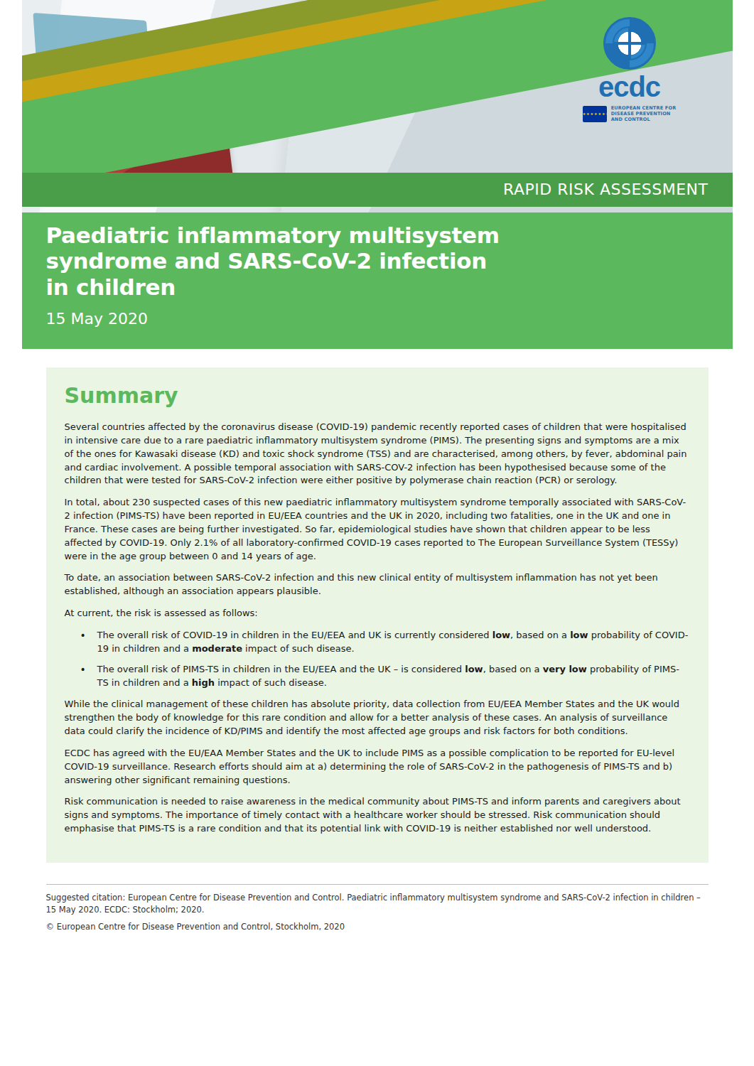ecdc
EUROPEAN CENTRE FOR
DISEASE PREVENTION
AND CONTROL
RAPID RISK ASSESSMENT
Paediatric inflammatory multisystem
syndrome and SARS-CoV-2 infection
in children
15 May 2020
Summary
Several countries affected by the coronavirus disease (COVID-19) pandemic recently reported cases of children that were hospitalised in intensive care due to a rare paediatric inflammatory multisystem syndrome (PIMS). The presenting signs and symptoms are a mix of the ones for Kawasaki disease (KD) and toxic shock syndrome (TSS) and are characterised, among others, by fever, abdominal pain and cardiac involvement. A possible temporal association with SARS-COV-2 infection has been hypothesised because some of the children that were tested for SARS-CoV-2 infection were either positive by polymerase chain reaction (PCR) or serology.
In total, about 230 suspected cases of this new paediatric inflammatory multisystem syndrome temporally associated with SARS-CoV-2 infection (PIMS-TS) have been reported in EU/EEA countries and the UK in 2020, including two fatalities, one in the UK and one in France. These cases are being further investigated. So far, epidemiological studies have shown that children appear to be less affected by COVID-19. Only 2.1% of all laboratory-confirmed COVID-19 cases reported to The European Surveillance System (TESSy) were in the age group between 0 and 14 years of age.
To date, an association between SARS-CoV-2 infection and this new clinical entity of multisystem inflammation has not yet been established, although an association appears plausible.
At current, the risk is assessed as follows:
The overall risk of COVID-19 in children in the EU/EEA and UK is currently considered low, based on a low probability of COVID-19 in children and a moderate impact of such disease.
The overall risk of PIMS-TS in children in the EU/EEA and the UK – is considered low, based on a very low probability of PIMS-TS in children and a high impact of such disease.
While the clinical management of these children has absolute priority, data collection from EU/EEA Member States and the UK would strengthen the body of knowledge for this rare condition and allow for a better analysis of these cases. An analysis of surveillance data could clarify the incidence of KD/PIMS and identify the most affected age groups and risk factors for both conditions.
ECDC has agreed with the EU/EAA Member States and the UK to include PIMS as a possible complication to be reported for EU-level COVID-19 surveillance. Research efforts should aim at a) determining the role of SARS-CoV-2 in the pathogenesis of PIMS-TS and b) answering other significant remaining questions.
Risk communication is needed to raise awareness in the medical community about PIMS-TS and inform parents and caregivers about signs and symptoms. The importance of timely contact with a healthcare worker should be stressed. Risk communication should emphasise that PIMS-TS is a rare condition and that its potential link with COVID-19 is neither established nor well understood.
Suggested citation: European Centre for Disease Prevention and Control. Paediatric inflammatory multisystem syndrome and SARS-CoV-2 infection in children – 15 May 2020. ECDC: Stockholm; 2020.
© European Centre for Disease Prevention and Control, Stockholm, 2020